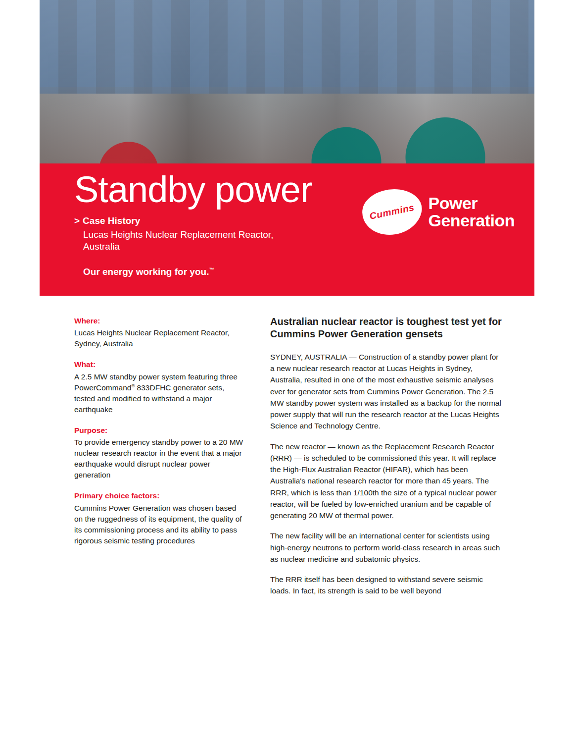Standby power
>Case History
Lucas Heights Nuclear Replacement Reactor,
Australia
Our energy working for you.™
Cummins
Power
Generation
Where:
Lucas Heights Nuclear Replacement Reactor,
Sydney, Australia
What:
A 2.5 MW standby power system featuring three PowerCommand® 833DFHC generator sets, tested and modified to withstand a major earthquake
Purpose:
To provide emergency standby power to a 20 MW nuclear research reactor in the event that a major earthquake would disrupt nuclear power generation
Primary choice factors:
Cummins Power Generation was chosen based on the ruggedness of its equipment, the quality of its commissioning process and its ability to pass rigorous seismic testing procedures
Australian nuclear reactor is toughest test yet for Cummins Power Generation gensets
SYDNEY, AUSTRALIA — Construction of a standby power plant for a new nuclear research reactor at Lucas Heights in Sydney, Australia, resulted in one of the most exhaustive seismic analyses ever for generator sets from Cummins Power Generation. The 2.5 MW standby power system was installed as a backup for the normal power supply that will run the research reactor at the Lucas Heights Science and Technology Centre.
The new reactor — known as the Replacement Research Reactor (RRR) — is scheduled to be commissioned this year. It will replace the High-Flux Australian Reactor (HIFAR), which has been Australia's national research reactor for more than 45 years. The RRR, which is less than 1/100th the size of a typical nuclear power reactor, will be fueled by low-enriched uranium and be capable of generating 20 MW of thermal power.
The new facility will be an international center for scientists using high-energy neutrons to perform world-class research in areas such as nuclear medicine and subatomic physics.
The RRR itself has been designed to withstand severe seismic loads. In fact, its strength is said to be well beyond